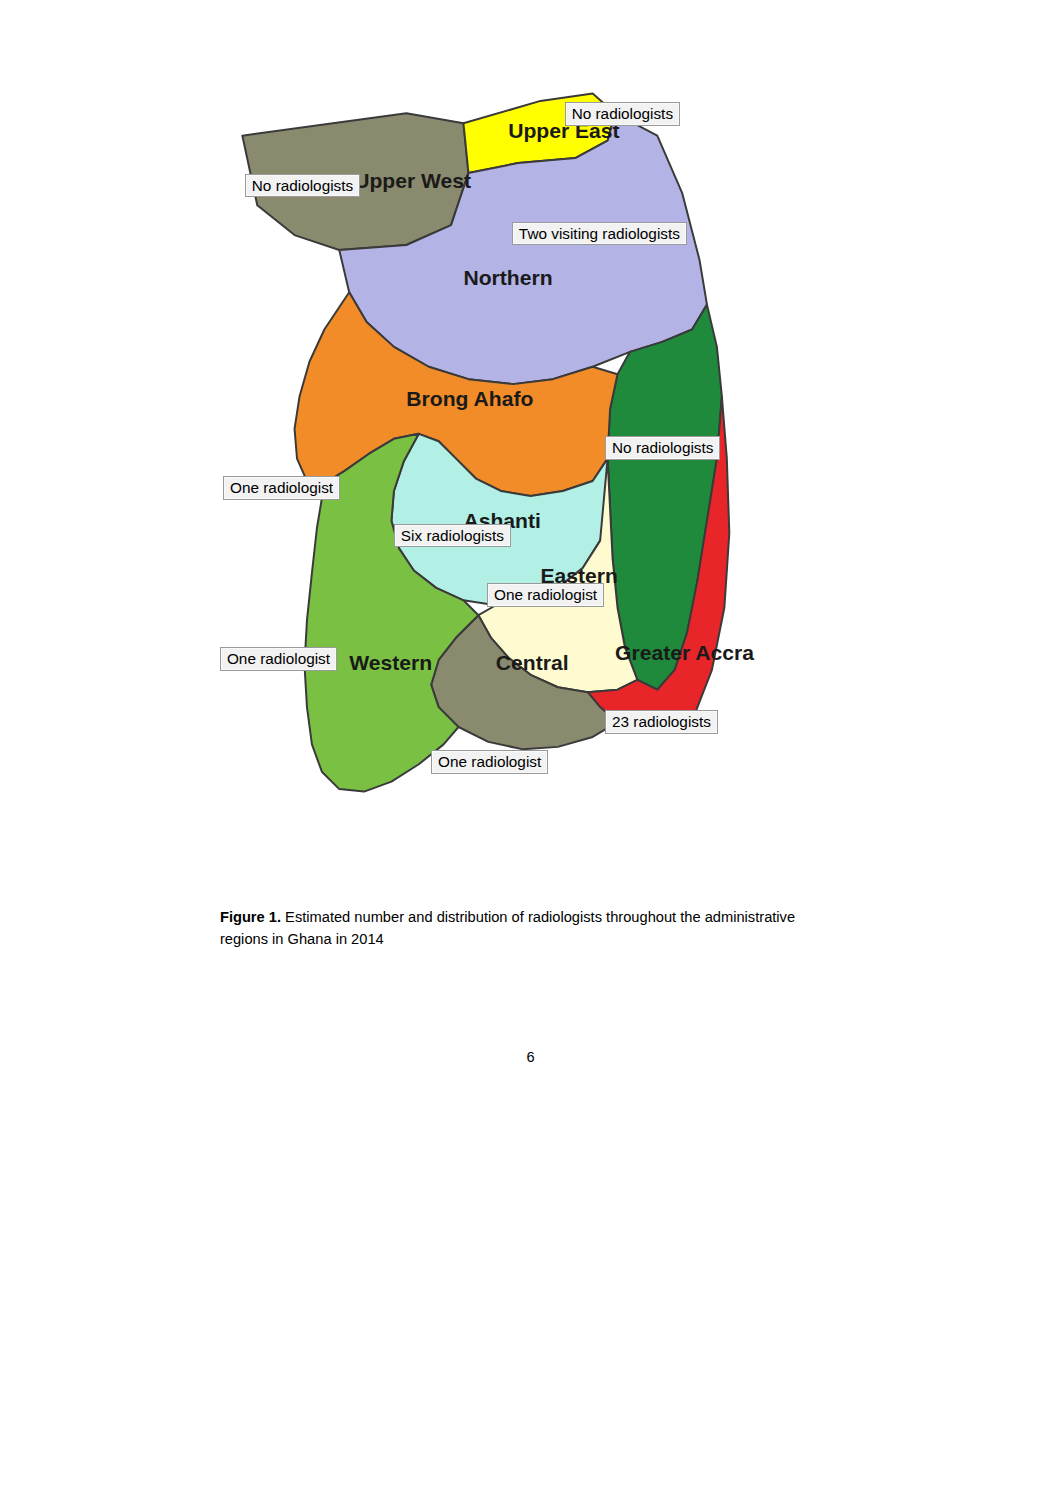Estimated number and distribution of radiologists throughout the administrative regions in Ghana in 2014 Upper West Upper East Northern Volta Brong Ahafo Ashanti Eastern Greater Accra Central Western
No radiologists
No radiologists
Two visiting radiologists
No radiologists
One radiologist
Six radiologists
One radiologist
One radiologist
23 radiologists
One radiologist
Figure 1. Estimated number and distribution of radiologists throughout the administrative regions in Ghana in 2014
6